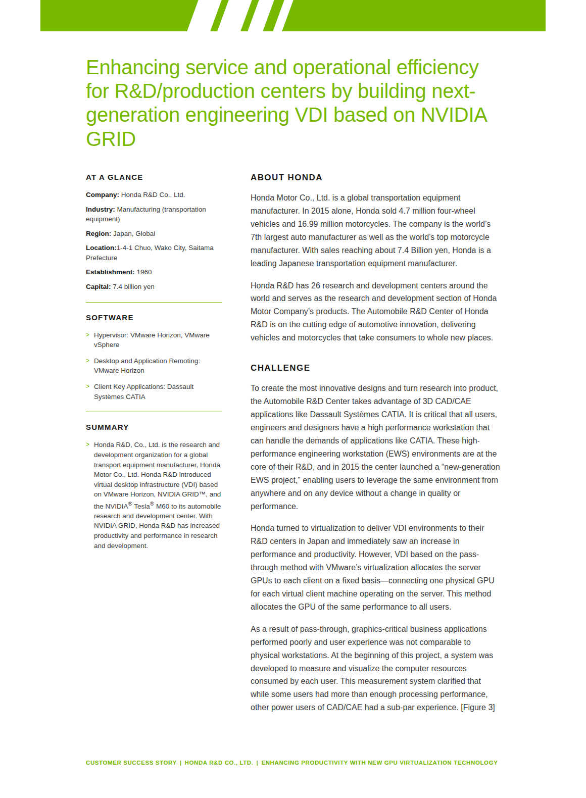Enhancing service and operational efficiency for R&D/production centers by building next-generation engineering VDI based on NVIDIA GRID
At a Glance
Company: Honda R&D Co., Ltd.
Industry: Manufacturing (transportation equipment)
Region: Japan, Global
Location: 1-4-1 Chuo, Wako City, Saitama Prefecture
Establishment: 1960
Capital: 7.4 billion yen
Software
Hypervisor: VMware Horizon, VMware vSphere
Desktop and Application Remoting: VMware Horizon
Client Key Applications: Dassault Systèmes CATIA
Summary
Honda R&D, Co., Ltd. is the research and development organization for a global transport equipment manufacturer, Honda Motor Co., Ltd. Honda R&D introduced virtual desktop infrastructure (VDI) based on VMware Horizon, NVIDIA GRID™, and the NVIDIA® Tesla® M60 to its automobile research and development center. With NVIDIA GRID, Honda R&D has increased productivity and performance in research and development.
About Honda
Honda Motor Co., Ltd. is a global transportation equipment manufacturer. In 2015 alone, Honda sold 4.7 million four-wheel vehicles and 16.99 million motorcycles. The company is the world’s 7th largest auto manufacturer as well as the world’s top motorcycle manufacturer. With sales reaching about 7.4 Billion yen, Honda is a leading Japanese transportation equipment manufacturer.
Honda R&D has 26 research and development centers around the world and serves as the research and development section of Honda Motor Company’s products. The Automobile R&D Center of Honda R&D is on the cutting edge of automotive innovation, delivering vehicles and motorcycles that take consumers to whole new places.
Challenge
To create the most innovative designs and turn research into product, the Automobile R&D Center takes advantage of 3D CAD/CAE applications like Dassault Systèmes CATIA. It is critical that all users, engineers and designers have a high performance workstation that can handle the demands of applications like CATIA. These high-performance engineering workstation (EWS) environments are at the core of their R&D, and in 2015 the center launched a “new-generation EWS project,” enabling users to leverage the same environment from anywhere and on any device without a change in quality or performance.
Honda turned to virtualization to deliver VDI environments to their R&D centers in Japan and immediately saw an increase in performance and productivity. However, VDI based on the pass-through method with VMware’s virtualization allocates the server GPUs to each client on a fixed basis—connecting one physical GPU for each virtual client machine operating on the server. This method allocates the GPU of the same performance to all users.
As a result of pass-through, graphics-critical business applications performed poorly and user experience was not comparable to physical workstations. At the beginning of this project, a system was developed to measure and visualize the computer resources consumed by each user. This measurement system clarified that while some users had more than enough processing performance, other power users of CAD/CAE had a sub-par experience. [Figure 3]
Customer Success Story|Honda R&D Co., Ltd.|Enhancing Productivity with New GPU Virtualization Technology